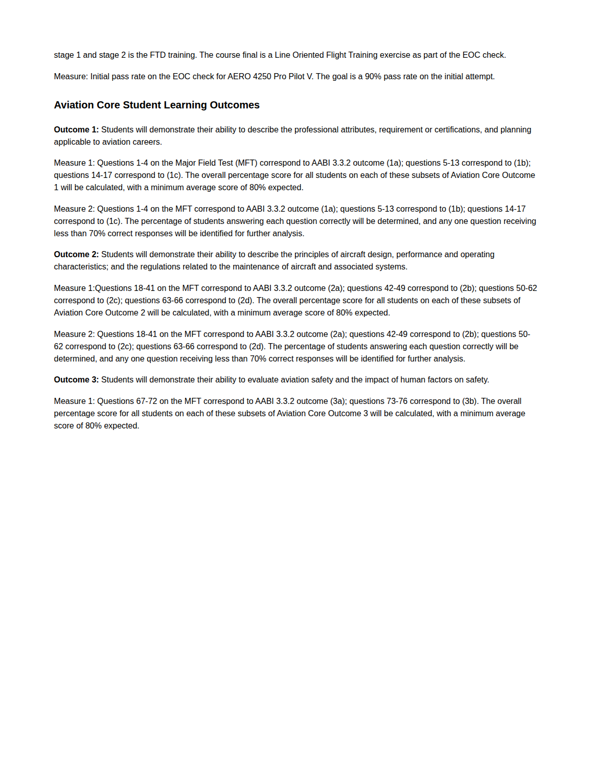stage 1 and stage 2 is the FTD training. The course final is a Line Oriented Flight Training exercise as part of the EOC check.
Measure: Initial pass rate on the EOC check for AERO 4250 Pro Pilot V. The goal is a 90% pass rate on the initial attempt.
Aviation Core Student Learning Outcomes
Outcome 1: Students will demonstrate their ability to describe the professional attributes, requirement or certifications, and planning applicable to aviation careers.
Measure 1: Questions 1-4 on the Major Field Test (MFT) correspond to AABI 3.3.2 outcome (1a); questions 5-13 correspond to (1b); questions 14-17 correspond to (1c). The overall percentage score for all students on each of these subsets of Aviation Core Outcome 1 will be calculated, with a minimum average score of 80% expected.
Measure 2: Questions 1-4 on the MFT correspond to AABI 3.3.2 outcome (1a); questions 5-13 correspond to (1b); questions 14-17 correspond to (1c). The percentage of students answering each question correctly will be determined, and any one question receiving less than 70% correct responses will be identified for further analysis.
Outcome 2: Students will demonstrate their ability to describe the principles of aircraft design, performance and operating characteristics; and the regulations related to the maintenance of aircraft and associated systems.
Measure 1:Questions 18-41 on the MFT correspond to AABI 3.3.2 outcome (2a); questions 42-49 correspond to (2b); questions 50-62 correspond to (2c); questions 63-66 correspond to (2d). The overall percentage score for all students on each of these subsets of Aviation Core Outcome 2 will be calculated, with a minimum average score of 80% expected.
Measure 2: Questions 18-41 on the MFT correspond to AABI 3.3.2 outcome (2a); questions 42-49 correspond to (2b); questions 50-62 correspond to (2c); questions 63-66 correspond to (2d). The percentage of students answering each question correctly will be determined, and any one question receiving less than 70% correct responses will be identified for further analysis.
Outcome 3: Students will demonstrate their ability to evaluate aviation safety and the impact of human factors on safety.
Measure 1: Questions 67-72 on the MFT correspond to AABI 3.3.2 outcome (3a); questions 73-76 correspond to (3b). The overall percentage score for all students on each of these subsets of Aviation Core Outcome 3 will be calculated, with a minimum average score of 80% expected.